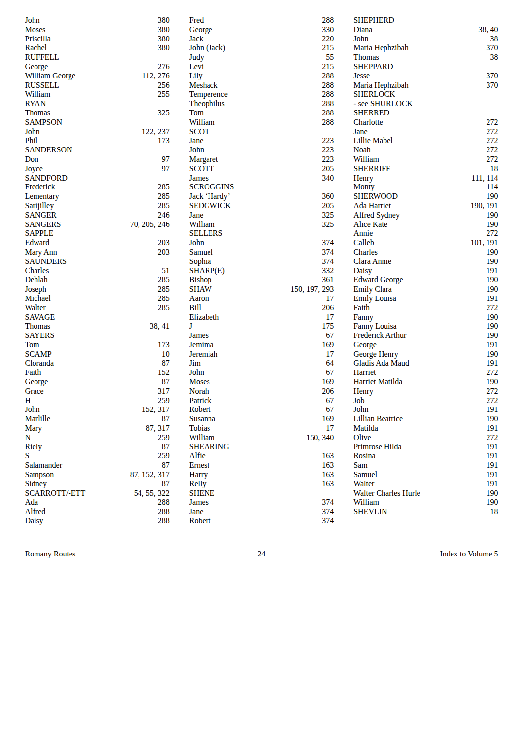| John | 380 |
| Moses | 380 |
| Priscilla | 380 |
| Rachel | 380 |
| Ruffell | |
| George | 276 |
| William George | 112, 276 |
| Russell | 256 |
| William | 255 |
| Ryan | |
| Thomas | 325 |
| Sampson | |
| John | 122, 237 |
| Phil | 173 |
| Sanderson | |
| Don | 97 |
| Joyce | 97 |
| Sandford | |
| Frederick | 285 |
| Lementary | 285 |
| Sarijilley | 285 |
| Sanger | 246 |
| Sangers | 70, 205, 246 |
| Sapple | |
| Edward | 203 |
| Mary Ann | 203 |
| Saunders | |
| Charles | 51 |
| Dehlah | 285 |
| Joseph | 285 |
| Michael | 285 |
| Walter | 285 |
| Savage | |
| Thomas | 38, 41 |
| Sayers | |
| Tom | 173 |
| Scamp | 10 |
| Cloranda | 87 |
| Faith | 152 |
| George | 87 |
| Grace | 317 |
| H | 259 |
| John | 152, 317 |
| Marlille | 87 |
| Mary | 87, 317 |
| N | 259 |
| Riely | 87 |
| S | 259 |
| Salamander | 87 |
| Sampson | 87, 152, 317 |
| Sidney | 87 |
| Scarrott/-ett | 54, 55, 322 |
| Ada | 288 |
| Alfred | 288 |
| Daisy | 288 |
| Fred | 288 |
| George | 330 |
| Jack | 220 |
| John (Jack) | 215 |
| Judy | 55 |
| Levi | 215 |
| Lily | 288 |
| Meshack | 288 |
| Temperence | 288 |
| Theophilus | 288 |
| Tom | 288 |
| William | 288 |
| Scot | |
| Jane | 223 |
| John | 223 |
| Margaret | 223 |
| Scott | 205 |
| James | 340 |
| Scroggins | |
| Jack ‘Hardy’ | 360 |
| Sedgwick | 205 |
| Jane | 325 |
| William | 325 |
| Sellers | |
| John | 374 |
| Samuel | 374 |
| Sophia | 374 |
| Sharp(e) | 332 |
| Bishop | 361 |
| Shaw | 150, 197, 293 |
| Aaron | 17 |
| Bill | 206 |
| Elizabeth | 17 |
| J | 175 |
| James | 67 |
| Jemima | 169 |
| Jeremiah | 17 |
| Jim | 64 |
| John | 67 |
| Moses | 169 |
| Norah | 206 |
| Patrick | 67 |
| Robert | 67 |
| Susanna | 169 |
| Tobias | 17 |
| William | 150, 340 |
| Shearing | |
| Alfie | 163 |
| Ernest | 163 |
| Harry | 163 |
| Relly | 163 |
| Shene | |
| James | 374 |
| Jane | 374 |
| Robert | 374 |
| Shepherd | |
| Diana | 38, 40 |
| John | 38 |
| Maria Hephzibah | 370 |
| Thomas | 38 |
| Sheppard | |
| Jesse | 370 |
| Maria Hephzibah | 370 |
| Sherlock | |
| - see SHURLOCK | |
| Sherred | |
| Charlotte | 272 |
| Jane | 272 |
| Lillie Mabel | 272 |
| Noah | 272 |
| William | 272 |
| Sherriff | 18 |
| Henry | 111, 114 |
| Monty | 114 |
| Sherwood | 190 |
| Ada Harriet | 190, 191 |
| Alfred Sydney | 190 |
| Alice Kate | 190 |
| Annie | 272 |
| Calleb | 101, 191 |
| Charles | 190 |
| Clara Annie | 190 |
| Daisy | 191 |
| Edward George | 190 |
| Emily Clara | 190 |
| Emily Louisa | 191 |
| Faith | 272 |
| Fanny | 190 |
| Fanny Louisa | 190 |
| Frederick Arthur | 190 |
| George | 191 |
| George Henry | 190 |
| Gladis Ada Maud | 191 |
| Harriet | 272 |
| Harriet Matilda | 190 |
| Henry | 272 |
| Job | 272 |
| John | 191 |
| Lillian Beatrice | 190 |
| Matilda | 191 |
| Olive | 272 |
| Primrose Hilda | 191 |
| Rosina | 191 |
| Sam | 191 |
| Samuel | 191 |
| Walter | 191 |
| Walter Charles Hurle | 190 |
| William | 190 |
| Shevlin | 18 |
Romany Routes
24
Index to Volume 5